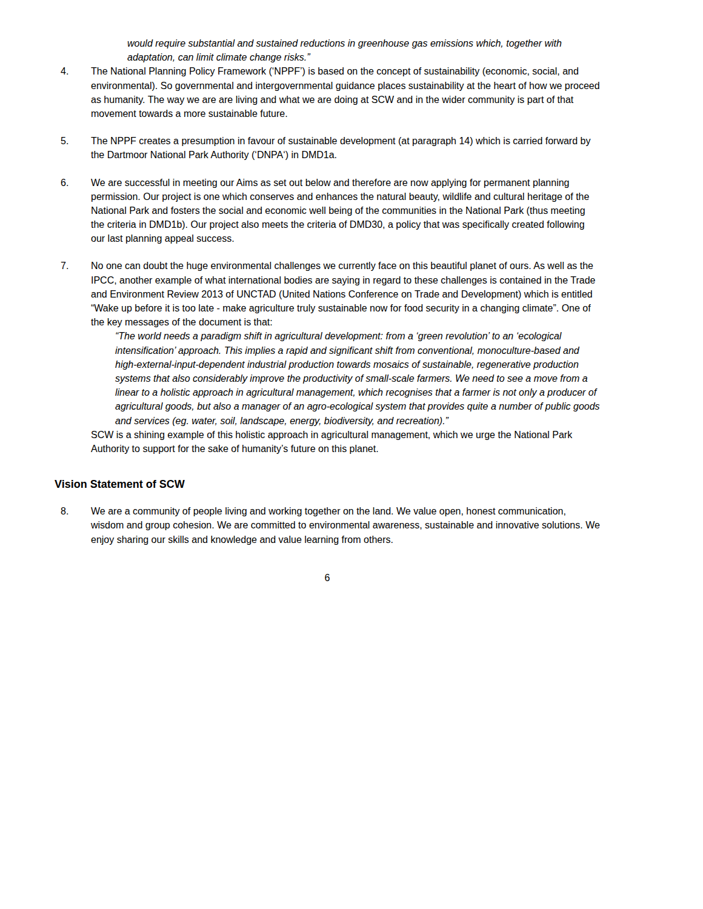would require substantial and sustained reductions in greenhouse gas emissions which, together with adaptation, can limit climate change risks.”
4. The National Planning Policy Framework (‘NPPF’) is based on the concept of sustainability (economic, social, and environmental). So governmental and intergovernmental guidance places sustainability at the heart of how we proceed as humanity. The way we are are living and what we are doing at SCW and in the wider community is part of that movement towards a more sustainable future.
5. The NPPF creates a presumption in favour of sustainable development (at paragraph 14) which is carried forward by the Dartmoor National Park Authority (‘DNPA‘) in DMD1a.
6. We are successful in meeting our Aims as set out below and therefore are now applying for permanent planning permission. Our project is one which conserves and enhances the natural beauty, wildlife and cultural heritage of the National Park and fosters the social and economic well being of the communities in the National Park (thus meeting the criteria in DMD1b). Our project also meets the criteria of DMD30, a policy that was specifically created following our last planning appeal success.
7. No one can doubt the huge environmental challenges we currently face on this beautiful planet of ours. As well as the IPCC, another example of what international bodies are saying in regard to these challenges is contained in the Trade and Environment Review 2013 of UNCTAD (United Nations Conference on Trade and Development) which is entitled “Wake up before it is too late - make agriculture truly sustainable now for food security in a changing climate”. One of the key messages of the document is that:
“The world needs a paradigm shift in agricultural development: from a ‘green revolution’ to an ‘ecological intensification’ approach. This implies a rapid and significant shift from conventional, monoculture-based and high-external-input-dependent industrial production towards mosaics of sustainable, regenerative production systems that also considerably improve the productivity of small-scale farmers. We need to see a move from a linear to a holistic approach in agricultural management, which recognises that a farmer is not only a producer of agricultural goods, but also a manager of an agro-ecological system that provides quite a number of public goods and services (eg. water, soil, landscape, energy, biodiversity, and recreation).”
SCW is a shining example of this holistic approach in agricultural management, which we urge the National Park Authority to support for the sake of humanity’s future on this planet.
Vision Statement of SCW
8. We are a community of people living and working together on the land. We value open, honest communication, wisdom and group cohesion. We are committed to environmental awareness, sustainable and innovative solutions. We enjoy sharing our skills and knowledge and value learning from others.
6